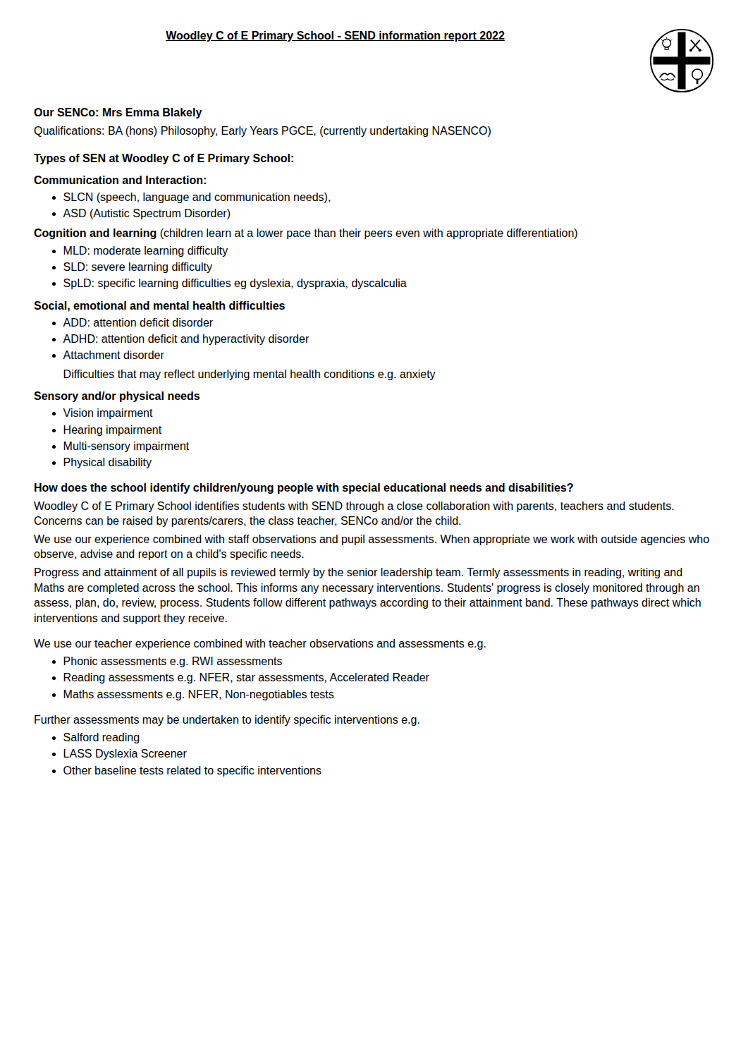Woodley C of E Primary School - SEND information report 2022
Our SENCo: Mrs Emma Blakely
Qualifications: BA (hons) Philosophy, Early Years PGCE, (currently undertaking NASENCO)
Types of SEN at Woodley C of E Primary School:
Communication and Interaction:
SLCN (speech, language and communication needs),
ASD (Autistic Spectrum Disorder)
Cognition and learning (children learn at a lower pace than their peers even with appropriate differentiation)
MLD: moderate learning difficulty
SLD: severe learning difficulty
SpLD: specific learning difficulties eg dyslexia, dyspraxia, dyscalculia
Social, emotional and mental health difficulties
ADD: attention deficit disorder
ADHD: attention deficit and hyperactivity disorder
Attachment disorder
Difficulties that may reflect underlying mental health conditions e.g. anxiety
Sensory and/or physical needs
Vision impairment
Hearing impairment
Multi-sensory impairment
Physical disability
How does the school identify children/young people with special educational needs and disabilities?
Woodley C of E Primary School identifies students with SEND through a close collaboration with parents, teachers and students. Concerns can be raised by parents/carers, the class teacher, SENCo and/or the child.
We use our experience combined with staff observations and pupil assessments. When appropriate we work with outside agencies who observe, advise and report on a child's specific needs.
Progress and attainment of all pupils is reviewed termly by the senior leadership team. Termly assessments in reading, writing and Maths are completed across the school. This informs any necessary interventions. Students' progress is closely monitored through an assess, plan, do, review, process. Students follow different pathways according to their attainment band. These pathways direct which interventions and support they receive.
We use our teacher experience combined with teacher observations and assessments e.g.
Phonic assessments e.g. RWI assessments
Reading assessments e.g. NFER, star assessments, Accelerated Reader
Maths assessments e.g. NFER, Non-negotiables tests
Further assessments may be undertaken to identify specific interventions e.g.
Salford reading
LASS Dyslexia Screener
Other baseline tests related to specific interventions